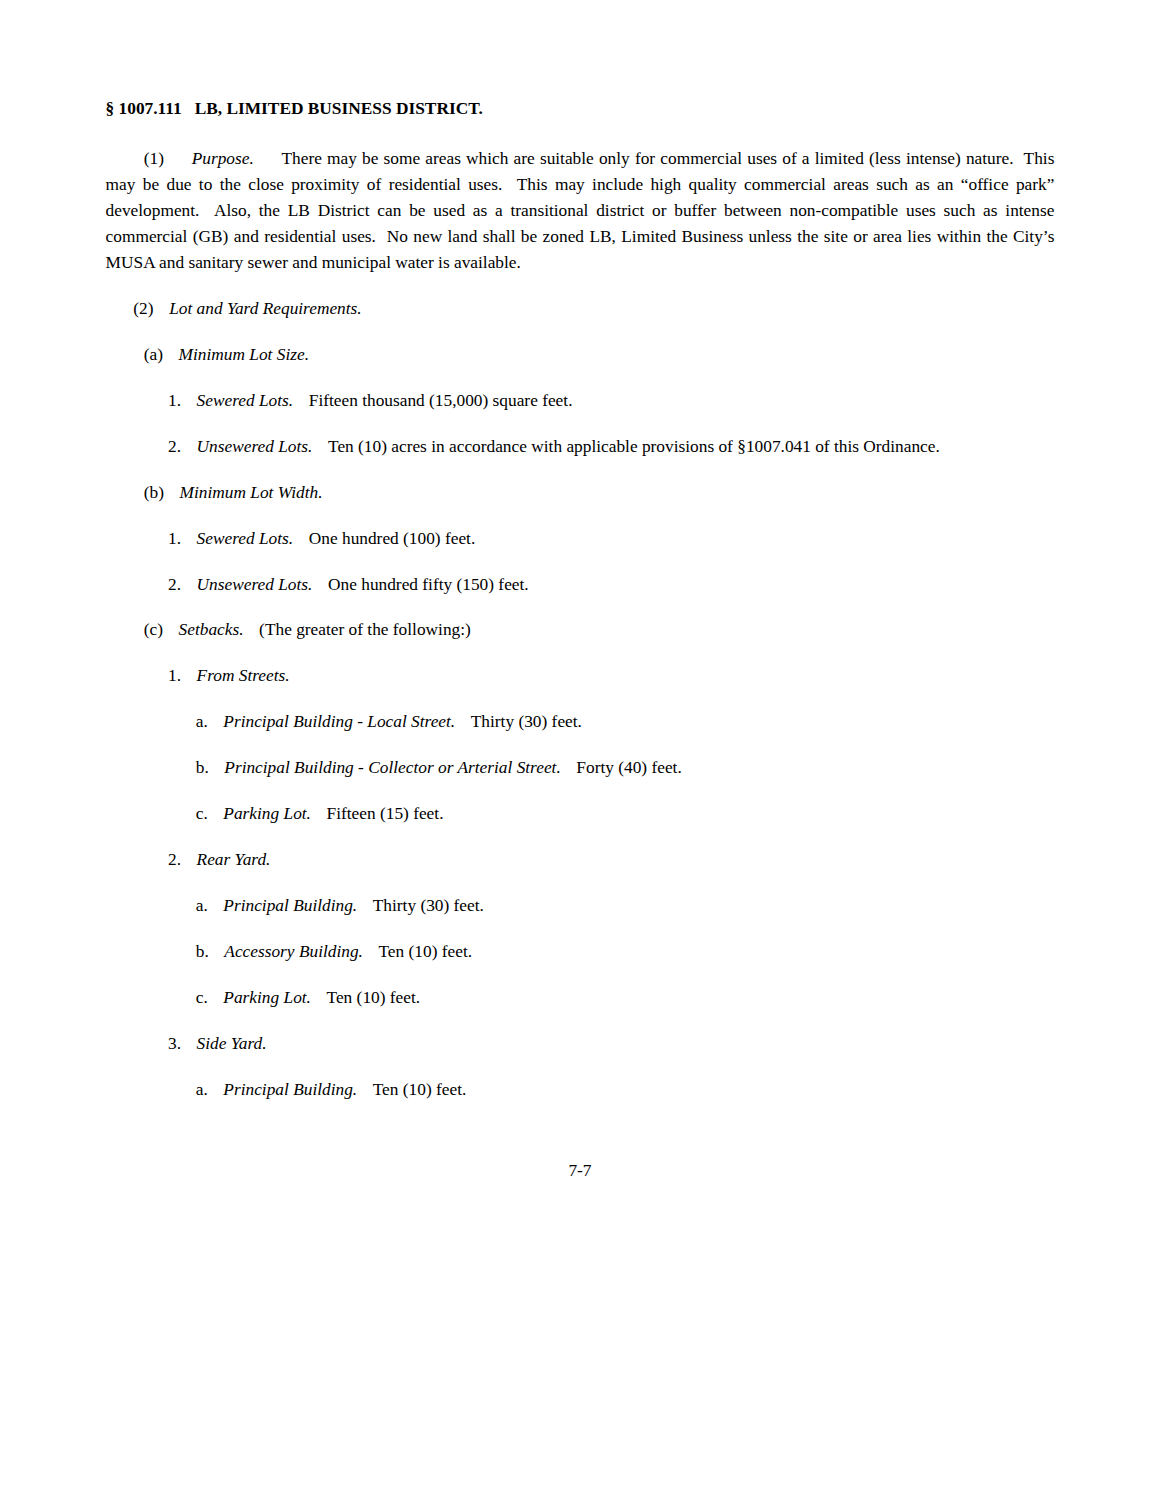§ 1007.111 LB, LIMITED BUSINESS DISTRICT.
(1) Purpose. There may be some areas which are suitable only for commercial uses of a limited (less intense) nature. This may be due to the close proximity of residential uses. This may include high quality commercial areas such as an “office park” development. Also, the LB District can be used as a transitional district or buffer between non-compatible uses such as intense commercial (GB) and residential uses. No new land shall be zoned LB, Limited Business unless the site or area lies within the City’s MUSA and sanitary sewer and municipal water is available.
(2) Lot and Yard Requirements.
(a) Minimum Lot Size.
1. Sewered Lots. Fifteen thousand (15,000) square feet.
2. Unsewered Lots. Ten (10) acres in accordance with applicable provisions of §1007.041 of this Ordinance.
(b) Minimum Lot Width.
1. Sewered Lots. One hundred (100) feet.
2. Unsewered Lots. One hundred fifty (150) feet.
(c) Setbacks. (The greater of the following:)
1. From Streets.
a. Principal Building - Local Street. Thirty (30) feet.
b. Principal Building - Collector or Arterial Street. Forty (40) feet.
c. Parking Lot. Fifteen (15) feet.
2. Rear Yard.
a. Principal Building. Thirty (30) feet.
b. Accessory Building. Ten (10) feet.
c. Parking Lot. Ten (10) feet.
3. Side Yard.
a. Principal Building. Ten (10) feet.
7-7